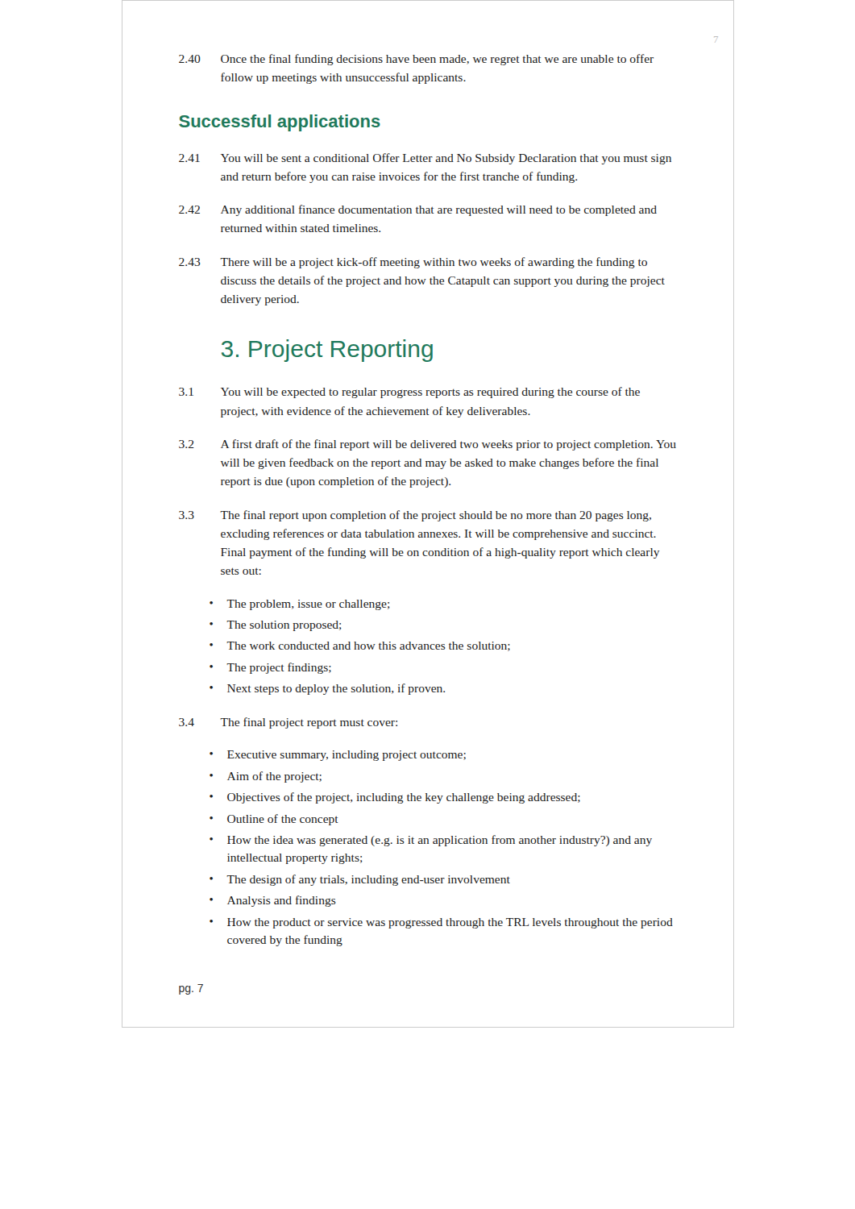7
2.40
Once the final funding decisions have been made, we regret that we are unable to offer follow up meetings with unsuccessful applicants.
Successful applications
2.41
You will be sent a conditional Offer Letter and No Subsidy Declaration that you must sign and return before you can raise invoices for the first tranche of funding.
2.42
Any additional finance documentation that are requested will need to be completed and returned within stated timelines.
2.43
There will be a project kick-off meeting within two weeks of awarding the funding to discuss the details of the project and how the Catapult can support you during the project delivery period.
3. Project Reporting
3.1
You will be expected to regular progress reports as required during the course of the project, with evidence of the achievement of key deliverables.
3.2
A first draft of the final report will be delivered two weeks prior to project completion. You will be given feedback on the report and may be asked to make changes before the final report is due (upon completion of the project).
3.3
The final report upon completion of the project should be no more than 20 pages long, excluding references or data tabulation annexes. It will be comprehensive and succinct. Final payment of the funding will be on condition of a high-quality report which clearly sets out:
The problem, issue or challenge;
The solution proposed;
The work conducted and how this advances the solution;
The project findings;
Next steps to deploy the solution, if proven.
3.4
The final project report must cover:
Executive summary, including project outcome;
Aim of the project;
Objectives of the project, including the key challenge being addressed;
Outline of the concept
How the idea was generated (e.g. is it an application from another industry?) and any intellectual property rights;
The design of any trials, including end-user involvement
Analysis and findings
How the product or service was progressed through the TRL levels throughout the period covered by the funding
pg. 7